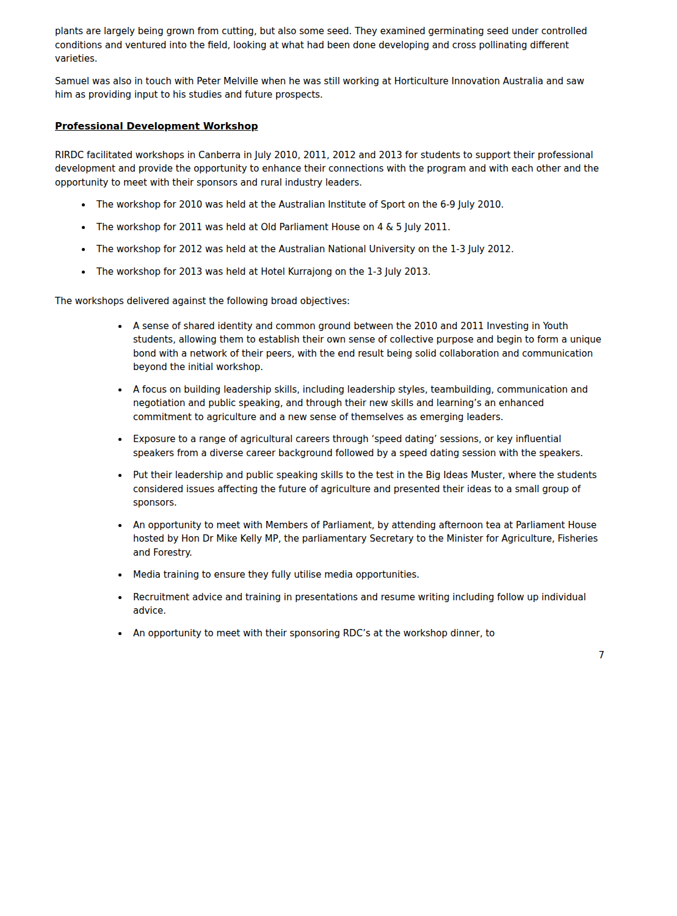plants are largely being grown from cutting, but also some seed. They examined germinating seed under controlled conditions and ventured into the field, looking at what had been done developing and cross pollinating different varieties.
Samuel was also in touch with Peter Melville when he was still working at Horticulture Innovation Australia and saw him as providing input to his studies and future prospects.
Professional Development Workshop
RIRDC facilitated workshops in Canberra in July 2010, 2011, 2012 and 2013 for students to support their professional development and provide the opportunity to enhance their connections with the program and with each other and the opportunity to meet with their sponsors and rural industry leaders.
The workshop for 2010 was held at the Australian Institute of Sport on the 6-9 July 2010.
The workshop for 2011 was held at Old Parliament House on 4 & 5 July 2011.
The workshop for 2012 was held at the Australian National University on the 1-3 July 2012.
The workshop for 2013 was held at Hotel Kurrajong on the 1-3 July 2013.
The workshops delivered against the following broad objectives:
A sense of shared identity and common ground between the 2010 and 2011 Investing in Youth students, allowing them to establish their own sense of collective purpose and begin to form a unique bond with a network of their peers, with the end result being solid collaboration and communication beyond the initial workshop.
A focus on building leadership skills, including leadership styles, teambuilding, communication and negotiation and public speaking, and through their new skills and learning’s an enhanced commitment to agriculture and a new sense of themselves as emerging leaders.
Exposure to a range of agricultural careers through ‘speed dating’ sessions, or key influential speakers from a diverse career background followed by a speed dating session with the speakers.
Put their leadership and public speaking skills to the test in the Big Ideas Muster, where the students considered issues affecting the future of agriculture and presented their ideas to a small group of sponsors.
An opportunity to meet with Members of Parliament, by attending afternoon tea at Parliament House hosted by Hon Dr Mike Kelly MP, the parliamentary Secretary to the Minister for Agriculture, Fisheries and Forestry.
Media training to ensure they fully utilise media opportunities.
Recruitment advice and training in presentations and resume writing including follow up individual advice.
An opportunity to meet with their sponsoring RDC’s at the workshop dinner, to
7